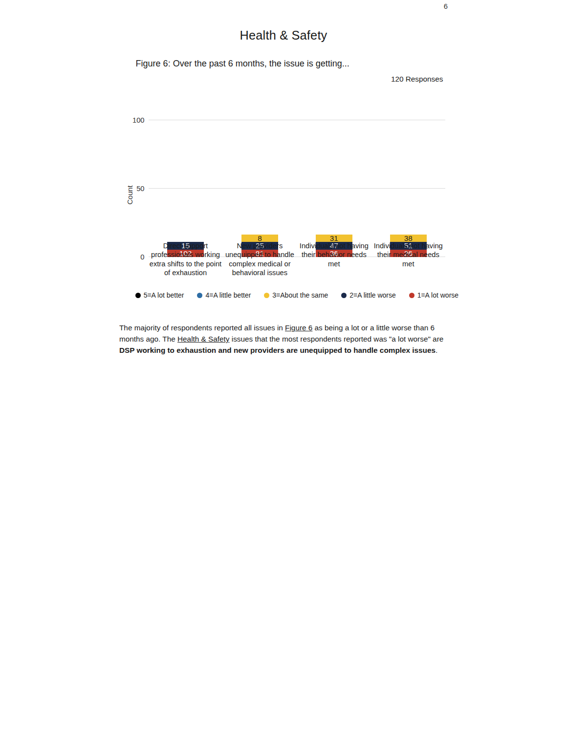6
Health & Safety
Figure 6: Over the past 6 months, the issue is getting...
120 Responses
Count
0
50
100
15
102
8
25
81
31
47
36
38
51
26
Direct support professionals working extra shifts to the point of exhaustion
New providers unequipped to handle complex medical or behavioral issues
Individuals not having their behavior needs met
Individuals not having their medical needs met
5=A lot better
4=A little better
3=About the same
2=A little worse
1=A lot worse
The majority of respondents reported all issues in Figure 6 as being a lot or a little worse than 6 months ago. The Health & Safety issues that the most respondents reported was "a lot worse" are DSP working to exhaustion and new providers are unequipped to handle complex issues.